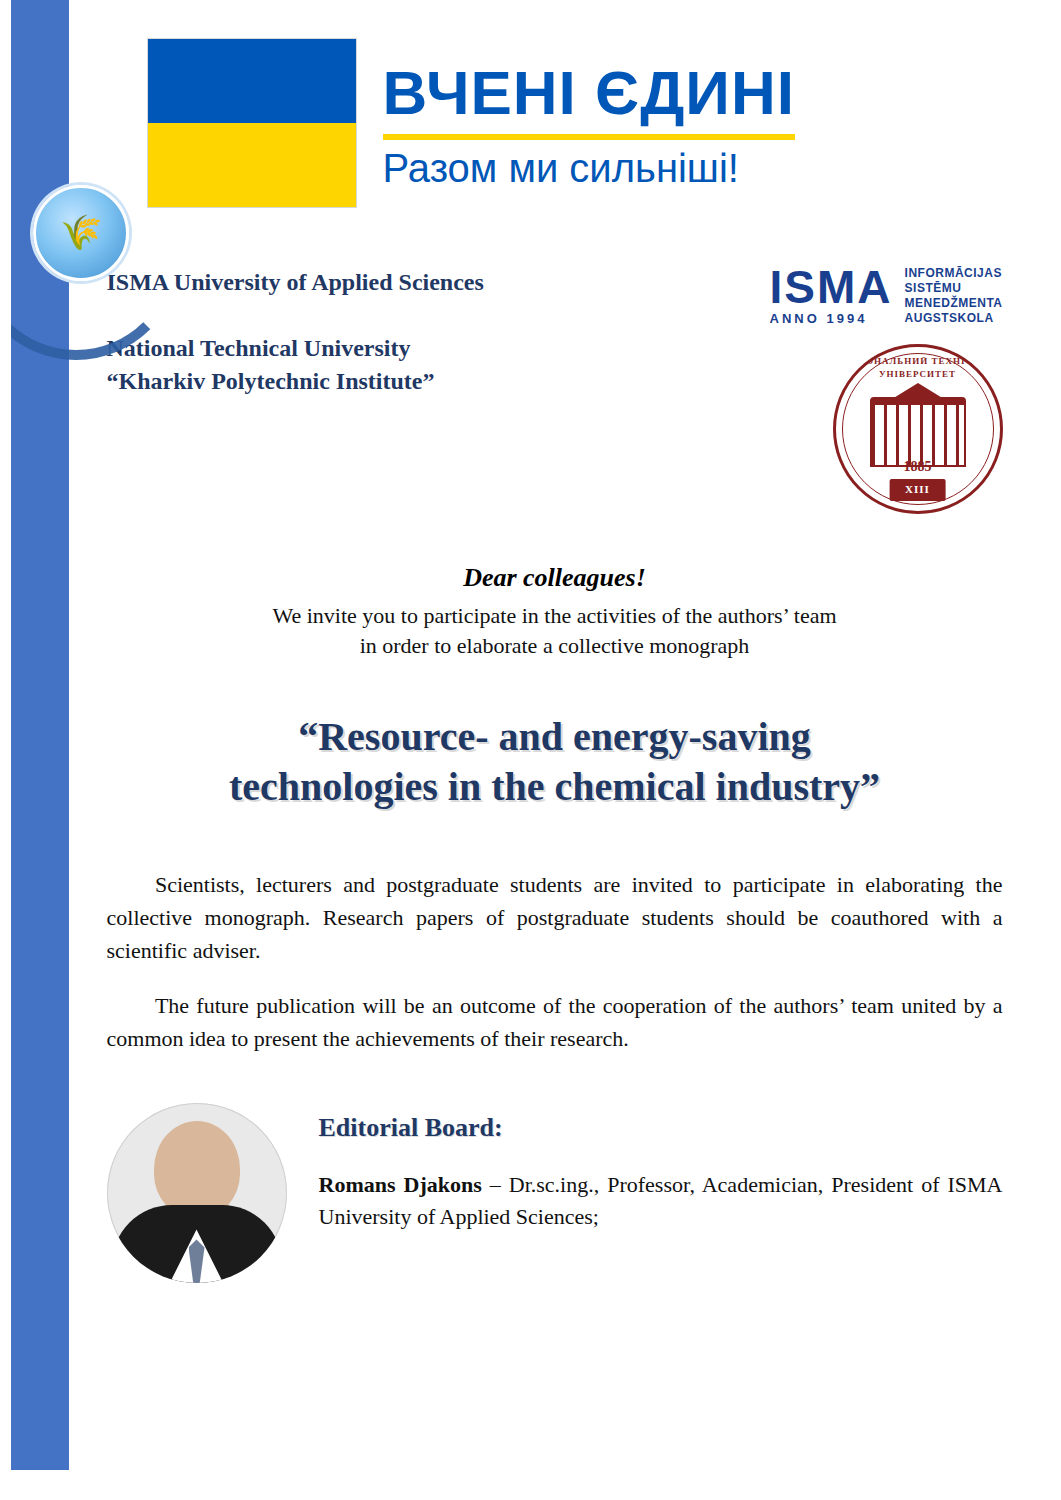🌾
ВЧЕНІ ЄДИНІ
Разом ми сильніші!
ISMA University of Applied Sciences
National Technical University
“Kharkiv Polytechnic Institute”
ISMA ANNO 1994
Informācijas
Sistēmu
Menedžmenta
Augstskola
НАЦІОНАЛЬНИЙ ТЕХНІЧНИЙ УНІВЕРСИТЕТ
1885
XIII
Dear colleagues!
We invite you to participate in the activities of the authors’ team
in order to elaborate a collective monograph
“Resource- and energy-saving technologies in the chemical industry”
Scientists, lecturers and postgraduate students are invited to participate in elaborating the collective monograph. Research papers of postgraduate students should be coauthored with a scientific adviser.
The future publication will be an outcome of the cooperation of the authors’ team united by a common idea to present the achievements of their research.
Editorial Board:
Romans Djakons – Dr.sc.ing., Professor, Academician, President of ISMA University of Applied Sciences;